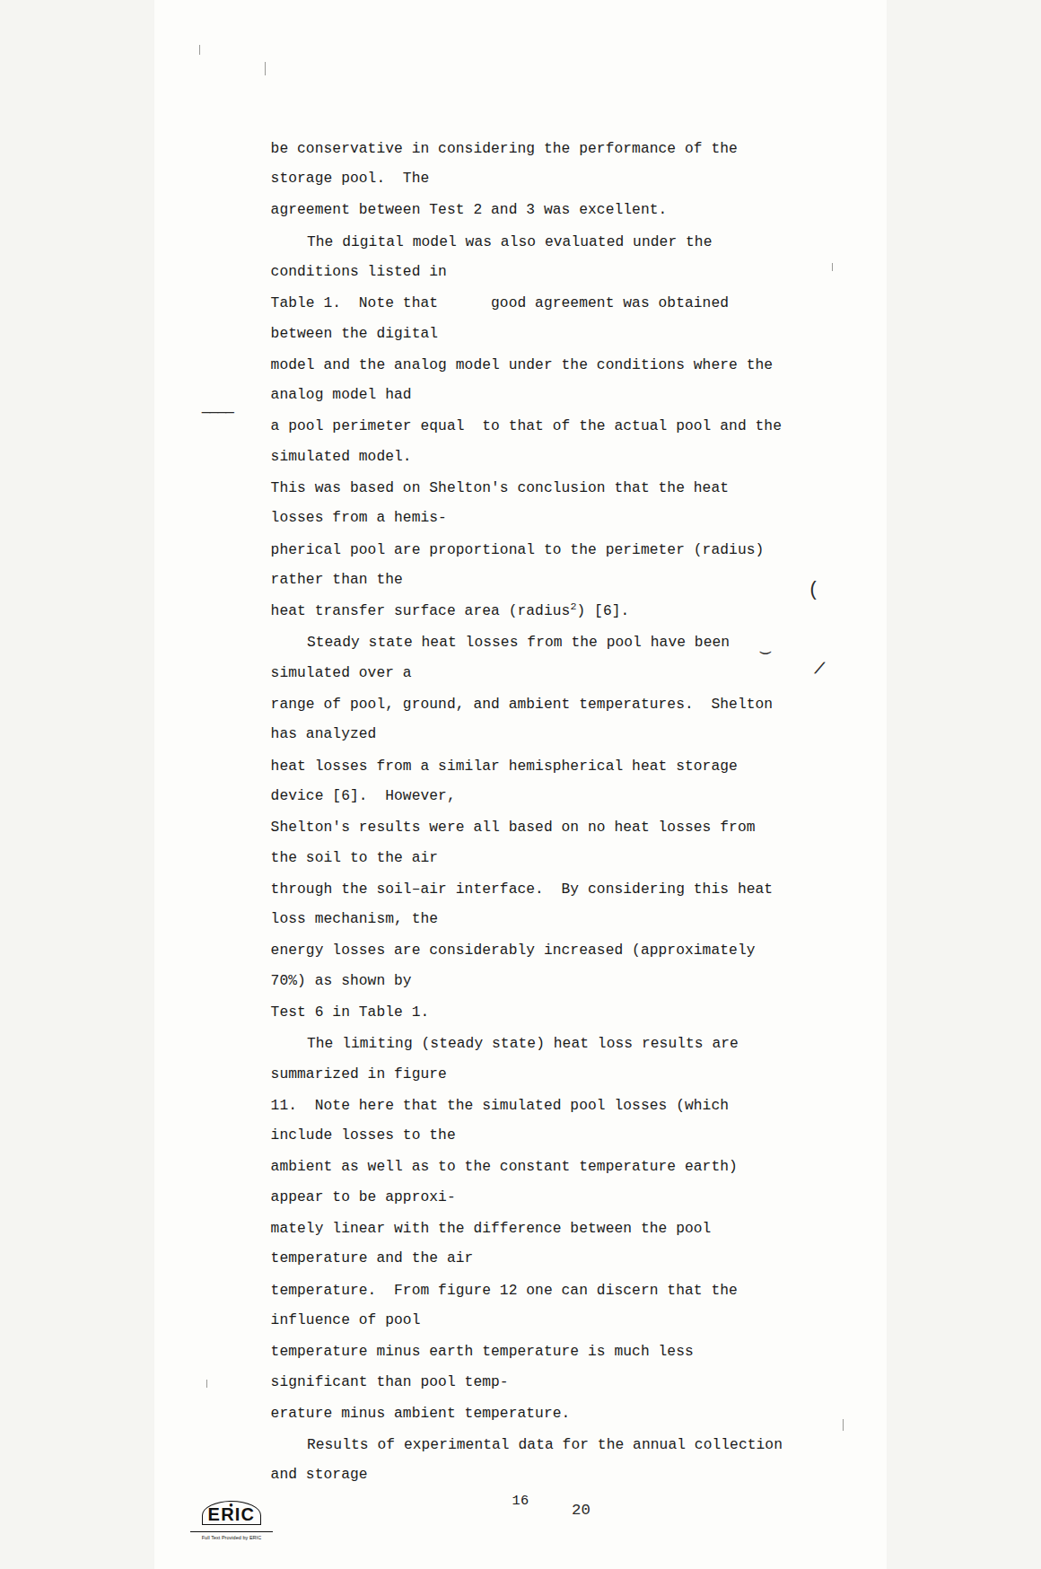be conservative in considering the performance of the storage pool. The
agreement between Test 2 and 3 was excellent.
The digital model was also evaluated under the conditions listed in
Table 1. Note that good agreement was obtained between the digital
model and the analog model under the conditions where the analog model had
a pool perimeter equal to that of the actual pool and the simulated model.
This was based on Shelton's conclusion that the heat losses from a hemis-
pherical pool are proportional to the perimeter (radius) rather than the
heat transfer surface area (radius2) [6].
Steady state heat losses from the pool have been simulated over a
range of pool, ground, and ambient temperatures. Shelton has analyzed
heat losses from a similar hemispherical heat storage device [6]. However,
Shelton's results were all based on no heat losses from the soil to the air
through the soil–air interface. By considering this heat loss mechanism, the
energy losses are considerably increased (approximately 70%) as shown by
Test 6 in Table 1.
The limiting (steady state) heat loss results are summarized in figure
11. Note here that the simulated pool losses (which include losses to the
ambient as well as to the constant temperature earth) appear to be approxi-
mately linear with the difference between the pool temperature and the air
temperature. From figure 12 one can discern that the influence of pool
temperature minus earth temperature is much less significant than pool temp-
erature minus ambient temperature.
Results of experimental data for the annual collection and storage
————
(
‿
/
16
20
●ERIC
Full Text Provided by ERIC